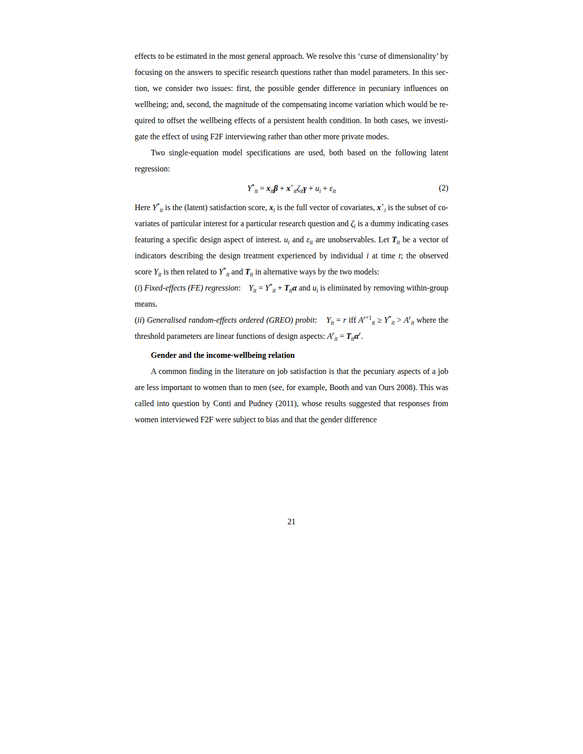effects to be estimated in the most general approach. We resolve this ‘curse of dimensionality’ by focusing on the answers to specific research questions rather than model parameters. In this section, we consider two issues: first, the possible gender difference in pecuniary influences on wellbeing; and, second, the magnitude of the compensating income variation which would be required to offset the wellbeing effects of a persistent health condition. In both cases, we investigate the effect of using F2F interviewing rather than other more private modes.
Two single-equation model specifications are used, both based on the following latent regression:
Y*it = xitβ + x+itζitγ + ui + εit (2)
Here Y*it is the (latent) satisfaction score, xi is the full vector of covariates, x+i is the subset of covariates of particular interest for a particular research question and ζi is a dummy indicating cases featuring a specific design aspect of interest. ui and εit are unobservables. Let Tit be a vector of indicators describing the design treatment experienced by individual i at time t; the observed score Yit is then related to Y*it and Tit in alternative ways by the two models:
(i) Fixed-effects (FE) regression: Yit = Y*it + Titα and ui is eliminated by removing within-group means.
(ii) Generalised random-effects ordered (GREO) probit: Yit = r iff Ar+1it ≥ Y*it > Arit where the threshold parameters are linear functions of design aspects: Arit = Titαr.
Gender and the income-wellbeing relation
A common finding in the literature on job satisfaction is that the pecuniary aspects of a job are less important to women than to men (see, for example, Booth and van Ours 2008). This was called into question by Conti and Pudney (2011), whose results suggested that responses from women interviewed F2F were subject to bias and that the gender difference
21